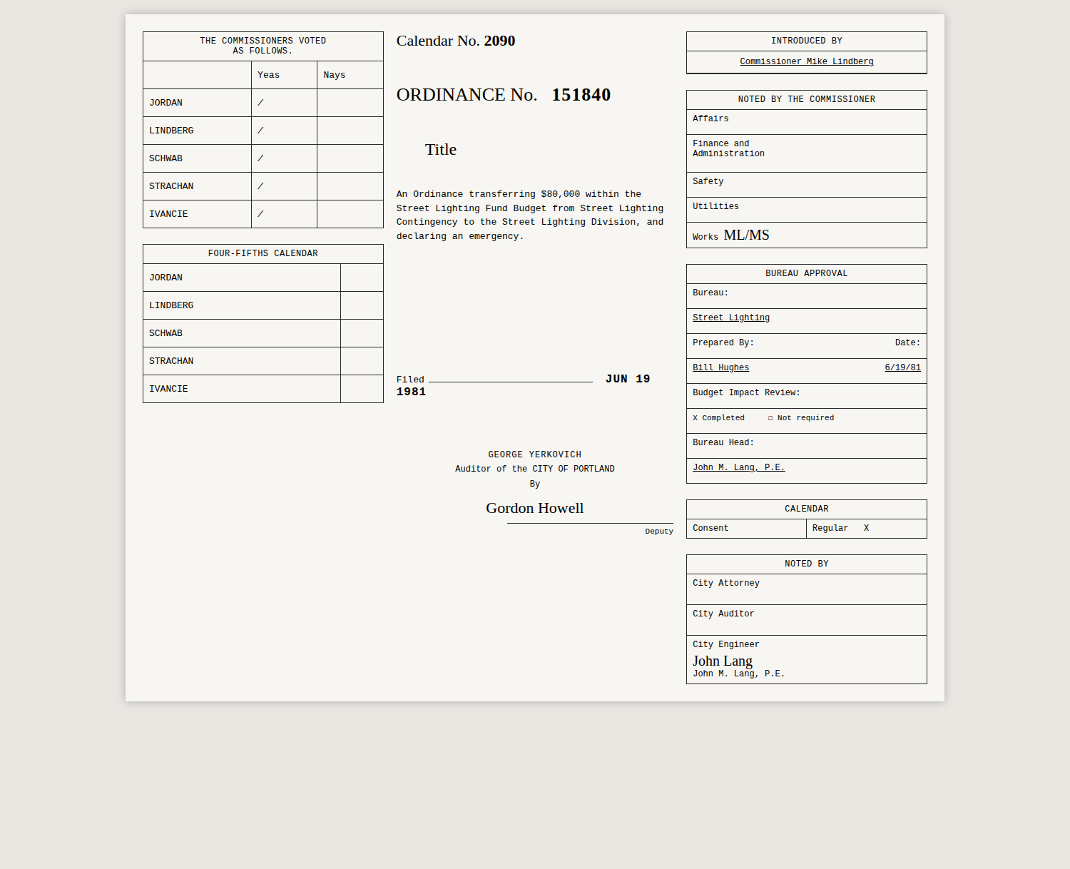THE COMMISSIONERS VOTED AS FOLLOWS.
| | Yeas | Nays |
| --- | --- | --- |
| JORDAN | / | |
| LINDBERG | / | |
| SCHWAB | / | |
| STRACHAN | / | |
| IVANCIE | / | |
FOUR-FIFTHS CALENDAR
| JORDAN | |
| LINDBERG | |
| SCHWAB | |
| STRACHAN | |
| IVANCIE | |
Calendar No. 2090
ORDINANCE No. 151840
Title
An Ordinance transferring $80,000 within the Street Lighting Fund Budget from Street Lighting Contingency to the Street Lighting Division, and declaring an emergency.
Filed JUN 19 1981
GEORGE YERKOVICH
Auditor of the CITY OF PORTLAND
By Gordon Howell
Deputy
INTRODUCED BY
Commissioner Mike Lindberg
NOTED BY THE COMMISSIONER
Affairs
Finance and
Administration
Safety
Utilities
Works ML/MS
BUREAU APPROVAL
Bureau:
Street Lighting
Prepared By: Date:
Bill Hughes 6/19/81
Budget Impact Review:
X Completed ☐ Not required
Bureau Head:
John M. Lang, P.E.
CALENDAR
Consent
Regular X
NOTED BY
City Attorney
City Auditor
City Engineer John Lang John M. Lang, P.E.